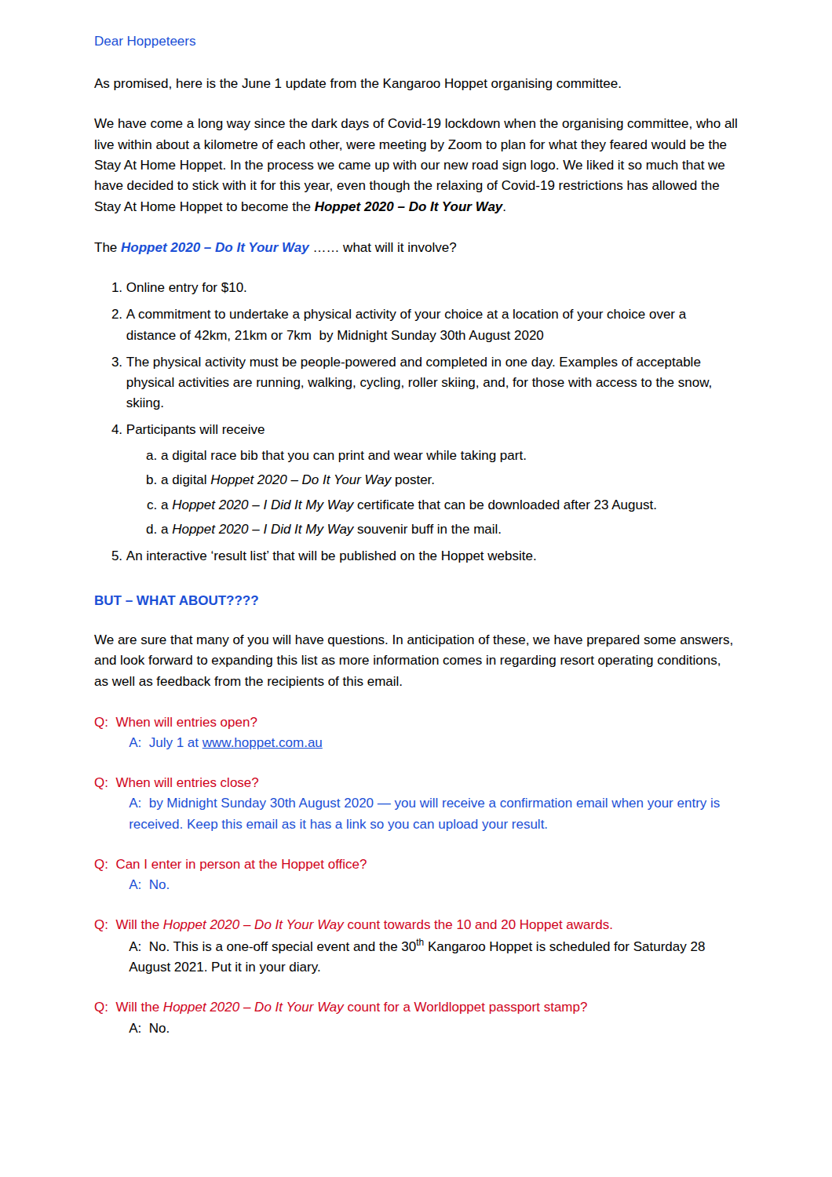Dear Hoppeteers
As promised, here is the June 1 update from the Kangaroo Hoppet organising committee.
We have come a long way since the dark days of Covid-19 lockdown when the organising committee, who all live within about a kilometre of each other, were meeting by Zoom to plan for what they feared would be the Stay At Home Hoppet. In the process we came up with our new road sign logo. We liked it so much that we have decided to stick with it for this year, even though the relaxing of Covid-19 restrictions has allowed the Stay At Home Hoppet to become the Hoppet 2020 – Do It Your Way.
The Hoppet 2020 – Do It Your Way …… what will it involve?
Online entry for $10.
A commitment to undertake a physical activity of your choice at a location of your choice over a distance of 42km, 21km or 7km by Midnight Sunday 30th August 2020
The physical activity must be people-powered and completed in one day. Examples of acceptable physical activities are running, walking, cycling, roller skiing, and, for those with access to the snow, skiing.
Participants will receive
a digital race bib that you can print and wear while taking part.
a digital Hoppet 2020 – Do It Your Way poster.
a Hoppet 2020 – I Did It My Way certificate that can be downloaded after 23 August.
a Hoppet 2020 – I Did It My Way souvenir buff in the mail.
An interactive ‘result list’ that will be published on the Hoppet website.
BUT – WHAT ABOUT????
We are sure that many of you will have questions. In anticipation of these, we have prepared some answers, and look forward to expanding this list as more information comes in regarding resort operating conditions, as well as feedback from the recipients of this email.
Q: When will entries open?
A: July 1 at www.hoppet.com.au
Q: When will entries close?
A: by Midnight Sunday 30th August 2020 — you will receive a confirmation email when your entry is received. Keep this email as it has a link so you can upload your result.
Q: Can I enter in person at the Hoppet office?
A: No.
Q: Will the Hoppet 2020 – Do It Your Way count towards the 10 and 20 Hoppet awards.
A: No. This is a one-off special event and the 30th Kangaroo Hoppet is scheduled for Saturday 28 August 2021. Put it in your diary.
Q: Will the Hoppet 2020 – Do It Your Way count for a Worldloppet passport stamp?
A: No.